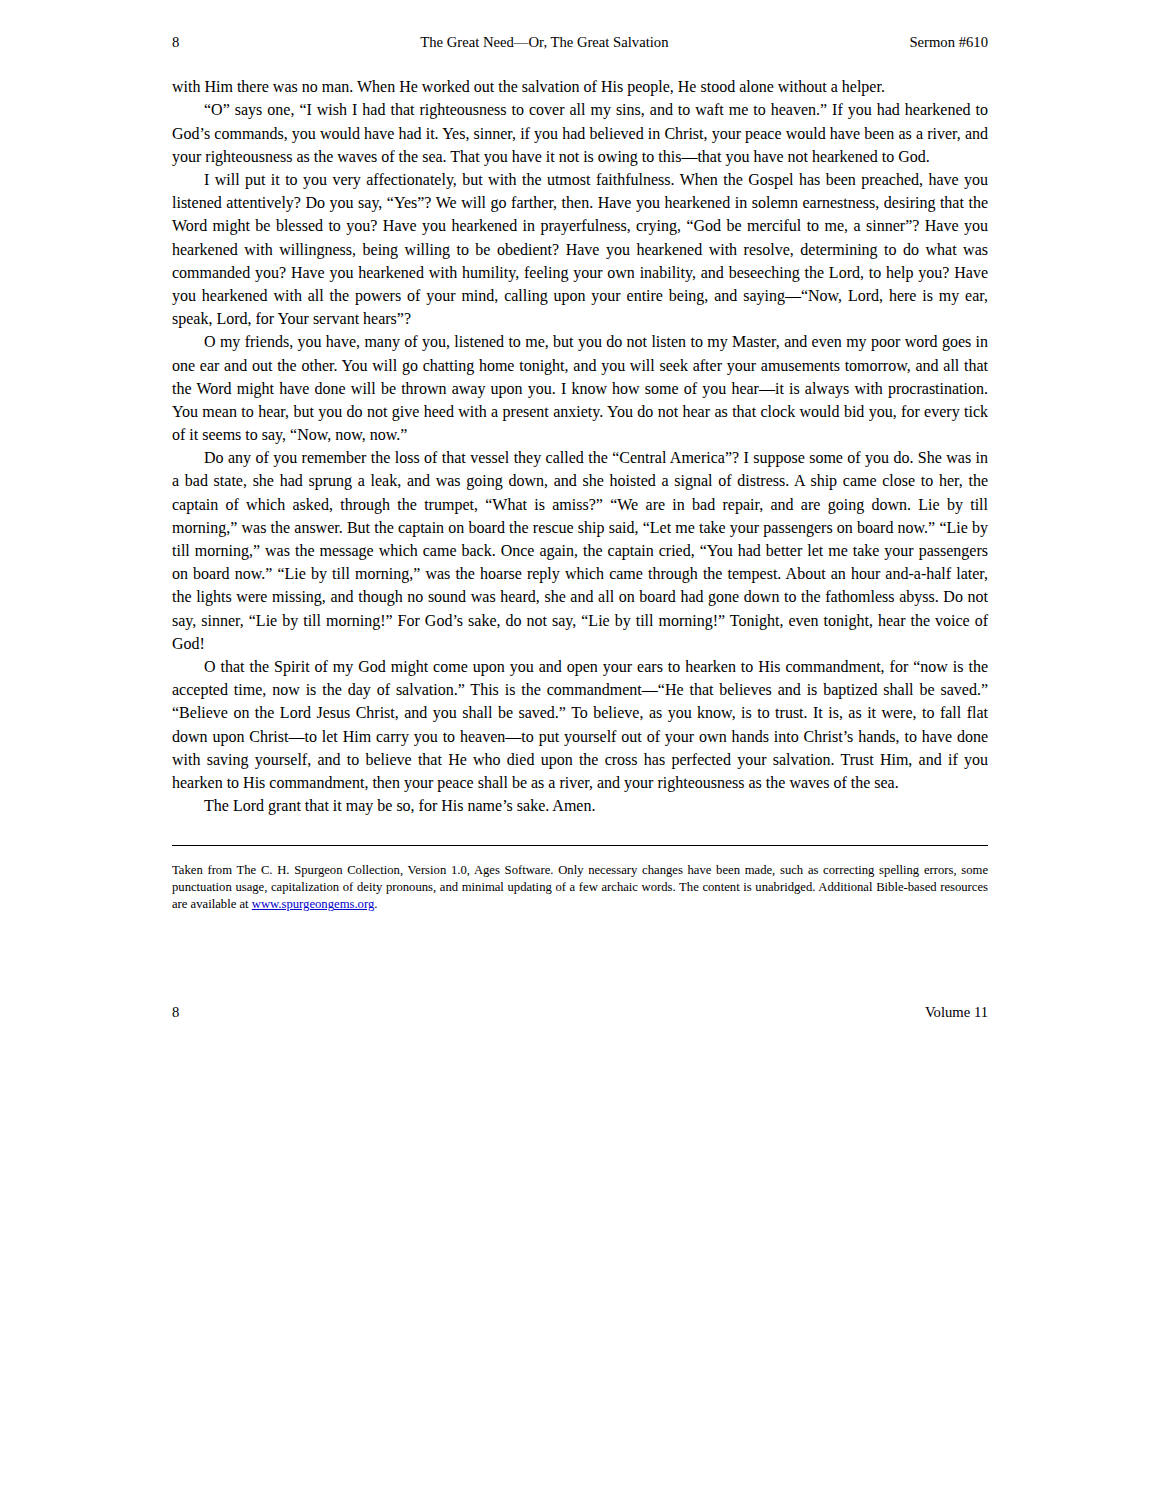8 The Great Need—Or, The Great Salvation Sermon #610
with Him there was no man. When He worked out the salvation of His people, He stood alone without a helper.
“O” says one, “I wish I had that righteousness to cover all my sins, and to waft me to heaven.” If you had hearkened to God’s commands, you would have had it. Yes, sinner, if you had believed in Christ, your peace would have been as a river, and your righteousness as the waves of the sea. That you have it not is owing to this—that you have not hearkened to God.
I will put it to you very affectionately, but with the utmost faithfulness. When the Gospel has been preached, have you listened attentively? Do you say, “Yes”? We will go farther, then. Have you hearkened in solemn earnestness, desiring that the Word might be blessed to you? Have you hearkened in prayerfulness, crying, “God be merciful to me, a sinner”? Have you hearkened with willingness, being willing to be obedient? Have you hearkened with resolve, determining to do what was commanded you? Have you hearkened with humility, feeling your own inability, and beseeching the Lord, to help you? Have you hearkened with all the powers of your mind, calling upon your entire being, and saying—“Now, Lord, here is my ear, speak, Lord, for Your servant hears”?
O my friends, you have, many of you, listened to me, but you do not listen to my Master, and even my poor word goes in one ear and out the other. You will go chatting home tonight, and you will seek after your amusements tomorrow, and all that the Word might have done will be thrown away upon you. I know how some of you hear—it is always with procrastination. You mean to hear, but you do not give heed with a present anxiety. You do not hear as that clock would bid you, for every tick of it seems to say, “Now, now, now.”
Do any of you remember the loss of that vessel they called the “Central America”? I suppose some of you do. She was in a bad state, she had sprung a leak, and was going down, and she hoisted a signal of distress. A ship came close to her, the captain of which asked, through the trumpet, “What is amiss?” “We are in bad repair, and are going down. Lie by till morning,” was the answer. But the captain on board the rescue ship said, “Let me take your passengers on board now.” “Lie by till morning,” was the message which came back. Once again, the captain cried, “You had better let me take your passengers on board now.” “Lie by till morning,” was the hoarse reply which came through the tempest. About an hour and-a-half later, the lights were missing, and though no sound was heard, she and all on board had gone down to the fathomless abyss. Do not say, sinner, “Lie by till morning!” For God’s sake, do not say, “Lie by till morning!” Tonight, even tonight, hear the voice of God!
O that the Spirit of my God might come upon you and open your ears to hearken to His commandment, for “now is the accepted time, now is the day of salvation.” This is the commandment—“He that believes and is baptized shall be saved.” “Believe on the Lord Jesus Christ, and you shall be saved.” To believe, as you know, is to trust. It is, as it were, to fall flat down upon Christ—to let Him carry you to heaven—to put yourself out of your own hands into Christ’s hands, to have done with saving yourself, and to believe that He who died upon the cross has perfected your salvation. Trust Him, and if you hearken to His commandment, then your peace shall be as a river, and your righteousness as the waves of the sea.
The Lord grant that it may be so, for His name’s sake. Amen.
Taken from The C. H. Spurgeon Collection, Version 1.0, Ages Software. Only necessary changes have been made, such as correcting spelling errors, some punctuation usage, capitalization of deity pronouns, and minimal updating of a few archaic words. The content is unabridged. Additional Bible-based resources are available at www.spurgeongems.org.
8 Volume 11